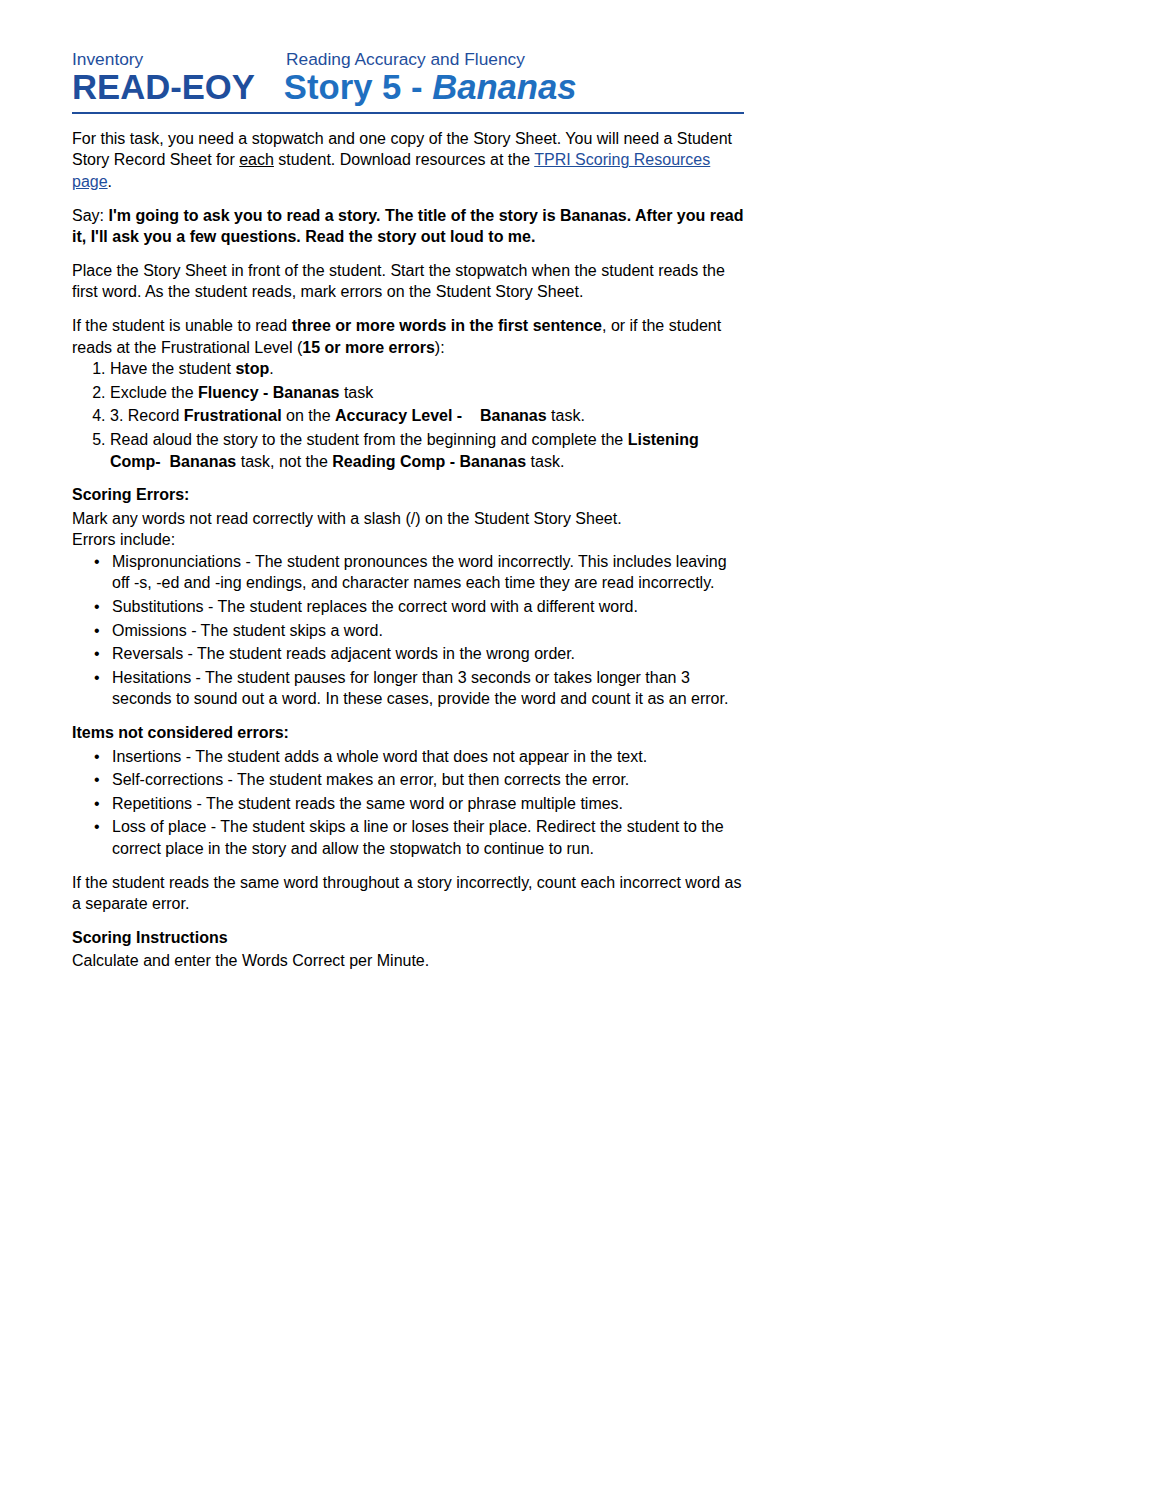Inventory Reading Accuracy and Fluency
READ-EOY Story 5 - Bananas
For this task, you need a stopwatch and one copy of the Story Sheet. You will need a Student Story Record Sheet for each student. Download resources at the TPRI Scoring Resources page.
Say: I'm going to ask you to read a story. The title of the story is Bananas. After you read it, I'll ask you a few questions. Read the story out loud to me.
Place the Story Sheet in front of the student. Start the stopwatch when the student reads the first word. As the student reads, mark errors on the Student Story Sheet.
If the student is unable to read three or more words in the first sentence, or if the student reads at the Frustrational Level (15 or more errors):
Have the student stop.
Exclude the Fluency - Bananas task
3. Record Frustrational on the Accuracy Level - Bananas task.
Read aloud the story to the student from the beginning and complete the Listening Comp- Bananas task, not the Reading Comp - Bananas task.
Scoring Errors:
Mark any words not read correctly with a slash (/) on the Student Story Sheet.
Errors include:
Mispronunciations - The student pronounces the word incorrectly. This includes leaving off -s, -ed and -ing endings, and character names each time they are read incorrectly.
Substitutions - The student replaces the correct word with a different word.
Omissions - The student skips a word.
Reversals - The student reads adjacent words in the wrong order.
Hesitations - The student pauses for longer than 3 seconds or takes longer than 3 seconds to sound out a word. In these cases, provide the word and count it as an error.
Items not considered errors:
Insertions - The student adds a whole word that does not appear in the text.
Self-corrections - The student makes an error, but then corrects the error.
Repetitions - The student reads the same word or phrase multiple times.
Loss of place - The student skips a line or loses their place. Redirect the student to the correct place in the story and allow the stopwatch to continue to run.
If the student reads the same word throughout a story incorrectly, count each incorrect word as a separate error.
Scoring Instructions
Calculate and enter the Words Correct per Minute.